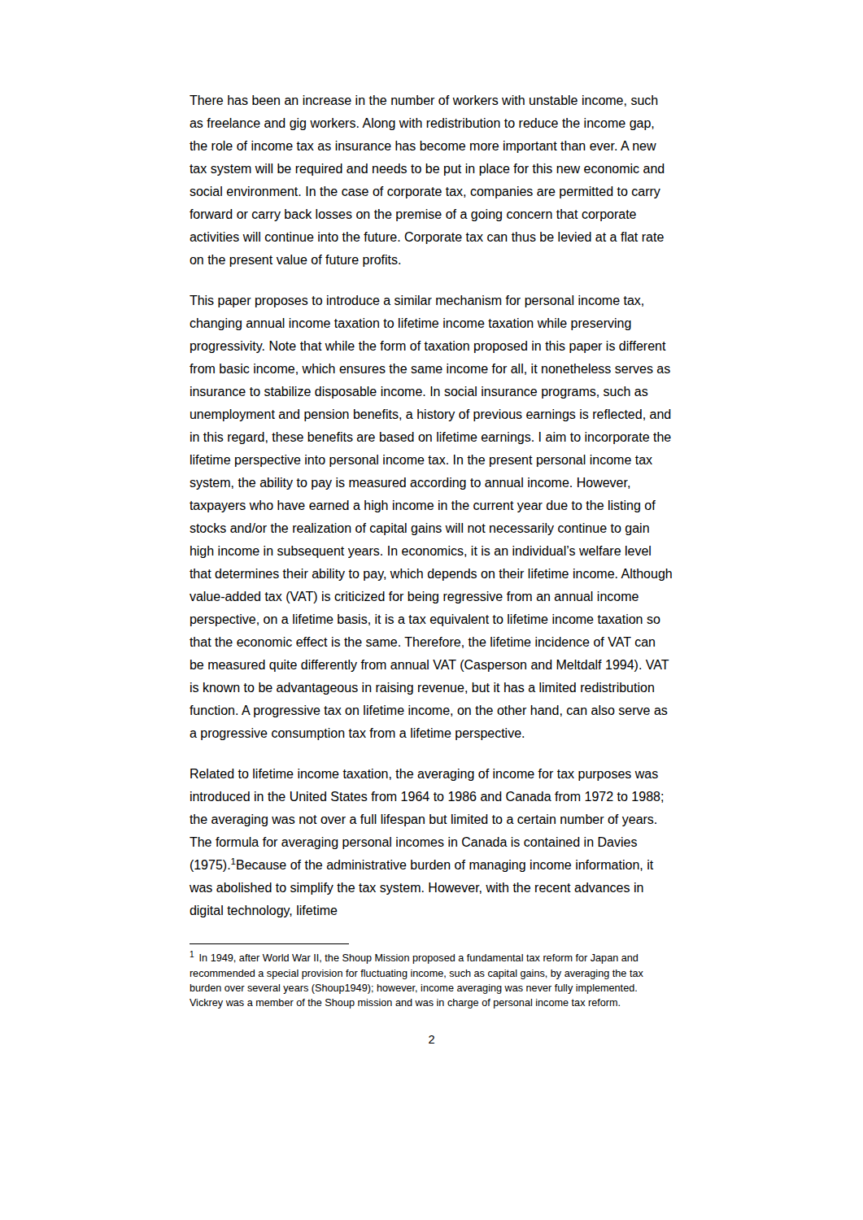There has been an increase in the number of workers with unstable income, such as freelance and gig workers. Along with redistribution to reduce the income gap, the role of income tax as insurance has become more important than ever. A new tax system will be required and needs to be put in place for this new economic and social environment. In the case of corporate tax, companies are permitted to carry forward or carry back losses on the premise of a going concern that corporate activities will continue into the future. Corporate tax can thus be levied at a flat rate on the present value of future profits.
This paper proposes to introduce a similar mechanism for personal income tax, changing annual income taxation to lifetime income taxation while preserving progressivity. Note that while the form of taxation proposed in this paper is different from basic income, which ensures the same income for all, it nonetheless serves as insurance to stabilize disposable income. In social insurance programs, such as unemployment and pension benefits, a history of previous earnings is reflected, and in this regard, these benefits are based on lifetime earnings. I aim to incorporate the lifetime perspective into personal income tax. In the present personal income tax system, the ability to pay is measured according to annual income. However, taxpayers who have earned a high income in the current year due to the listing of stocks and/or the realization of capital gains will not necessarily continue to gain high income in subsequent years. In economics, it is an individual’s welfare level that determines their ability to pay, which depends on their lifetime income. Although value-added tax (VAT) is criticized for being regressive from an annual income perspective, on a lifetime basis, it is a tax equivalent to lifetime income taxation so that the economic effect is the same. Therefore, the lifetime incidence of VAT can be measured quite differently from annual VAT (Casperson and Meltdalf 1994). VAT is known to be advantageous in raising revenue, but it has a limited redistribution function. A progressive tax on lifetime income, on the other hand, can also serve as a progressive consumption tax from a lifetime perspective.
Related to lifetime income taxation, the averaging of income for tax purposes was introduced in the United States from 1964 to 1986 and Canada from 1972 to 1988; the averaging was not over a full lifespan but limited to a certain number of years. The formula for averaging personal incomes in Canada is contained in Davies (1975).1Because of the administrative burden of managing income information, it was abolished to simplify the tax system. However, with the recent advances in digital technology, lifetime
1 In 1949, after World War II, the Shoup Mission proposed a fundamental tax reform for Japan and recommended a special provision for fluctuating income, such as capital gains, by averaging the tax burden over several years (Shoup1949); however, income averaging was never fully implemented. Vickrey was a member of the Shoup mission and was in charge of personal income tax reform.
2